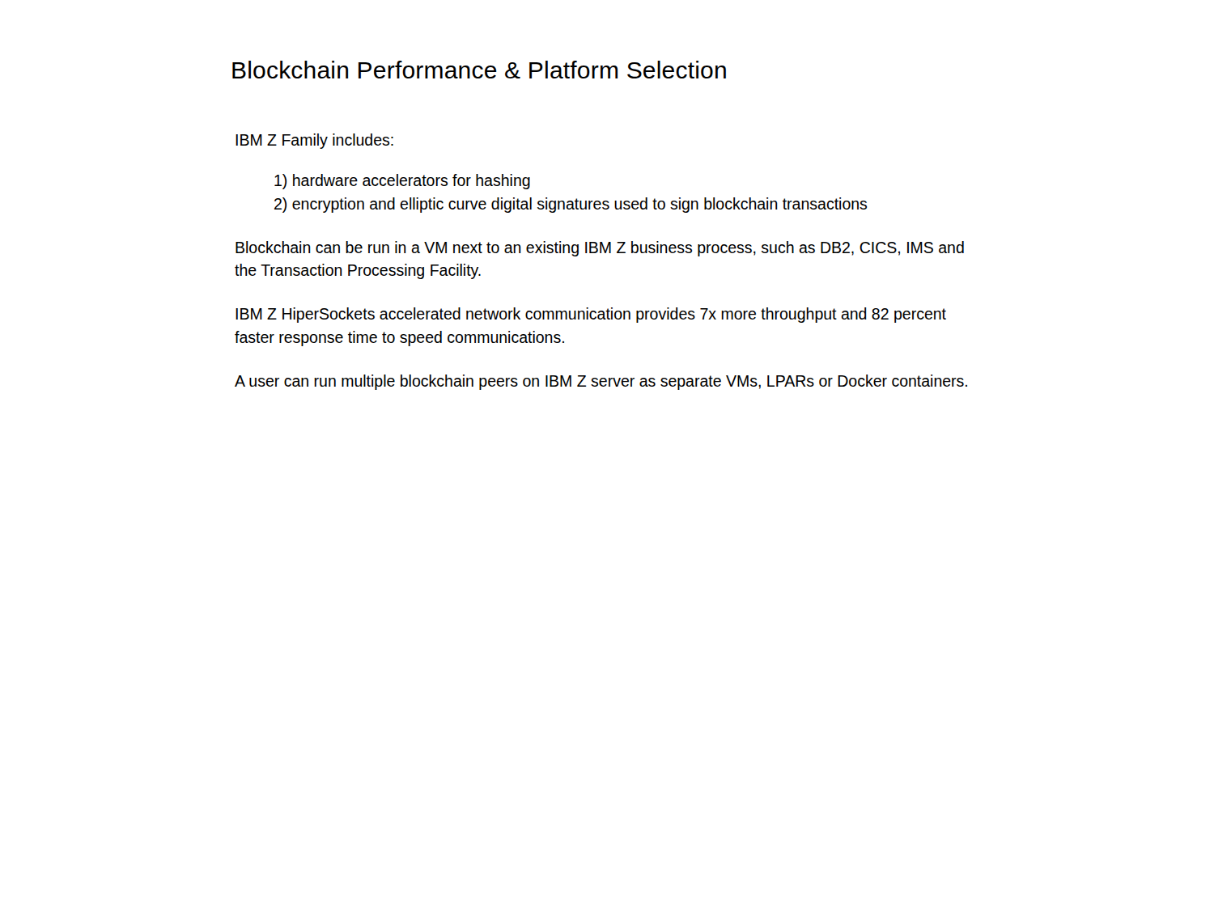Blockchain Performance & Platform Selection
IBM Z Family includes:
1) hardware accelerators for hashing
2) encryption and elliptic curve digital signatures used to sign blockchain transactions
Blockchain can be run in a VM next to an existing IBM Z business process, such as DB2, CICS, IMS and the Transaction Processing Facility.
IBM Z HiperSockets accelerated network communication provides 7x more throughput and 82 percent faster response time to speed communications.
A user can run multiple blockchain peers on IBM Z server as separate VMs, LPARs or Docker containers.